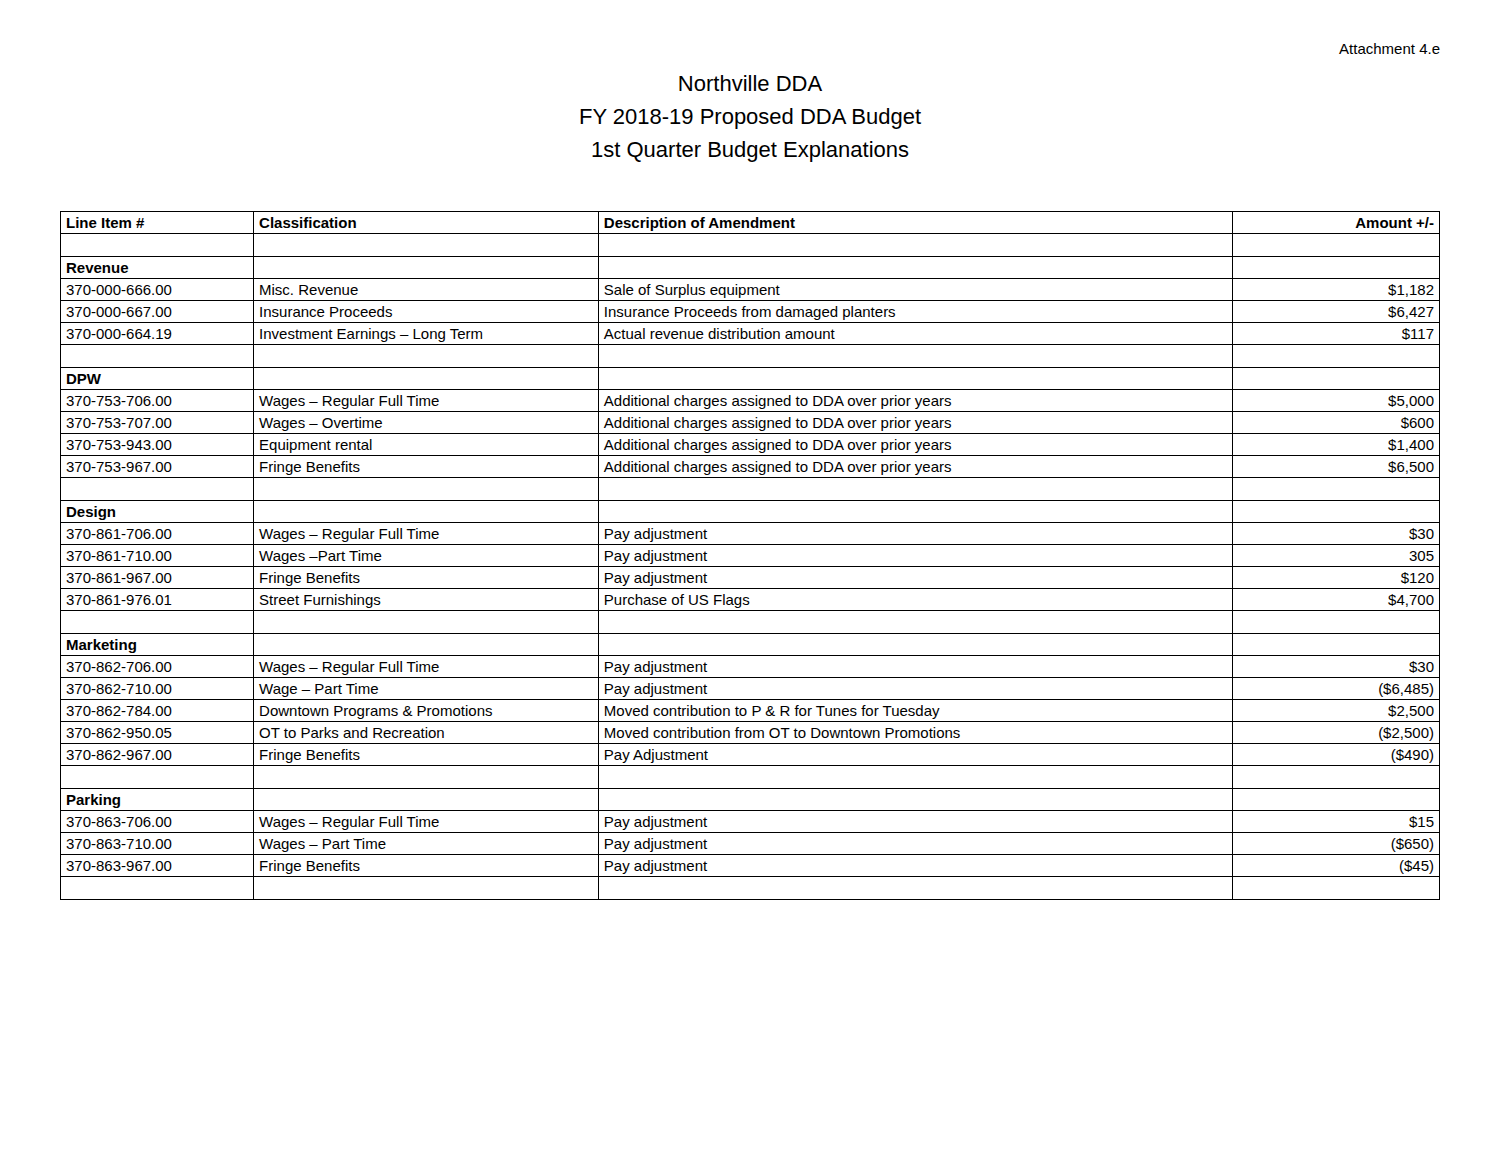Attachment 4.e
Northville DDA
FY 2018-19 Proposed DDA Budget
1st Quarter Budget Explanations
| Line Item # | Classification | Description of Amendment | Amount +/- |
| --- | --- | --- | --- |
| Revenue | | | |
| 370-000-666.00 | Misc. Revenue | Sale of Surplus equipment | $1,182 |
| 370-000-667.00 | Insurance Proceeds | Insurance Proceeds from damaged planters | $6,427 |
| 370-000-664.19 | Investment Earnings – Long Term | Actual revenue distribution amount | $117 |
| DPW | | | |
| 370-753-706.00 | Wages – Regular Full Time | Additional charges assigned to DDA over prior years | $5,000 |
| 370-753-707.00 | Wages – Overtime | Additional charges assigned to DDA over prior years | $600 |
| 370-753-943.00 | Equipment rental | Additional charges assigned to DDA over prior years | $1,400 |
| 370-753-967.00 | Fringe Benefits | Additional charges assigned to DDA over prior years | $6,500 |
| Design | | | |
| 370-861-706.00 | Wages – Regular Full Time | Pay adjustment | $30 |
| 370-861-710.00 | Wages –Part Time | Pay adjustment | 305 |
| 370-861-967.00 | Fringe Benefits | Pay adjustment | $120 |
| 370-861-976.01 | Street Furnishings | Purchase of US Flags | $4,700 |
| Marketing | | | |
| 370-862-706.00 | Wages – Regular Full Time | Pay adjustment | $30 |
| 370-862-710.00 | Wage – Part Time | Pay adjustment | ($6,485) |
| 370-862-784.00 | Downtown Programs & Promotions | Moved contribution to P & R for Tunes for Tuesday | $2,500 |
| 370-862-950.05 | OT to Parks and Recreation | Moved contribution from OT to Downtown Promotions | ($2,500) |
| 370-862-967.00 | Fringe Benefits | Pay Adjustment | ($490) |
| Parking | | | |
| 370-863-706.00 | Wages – Regular Full Time | Pay adjustment | $15 |
| 370-863-710.00 | Wages – Part Time | Pay adjustment | ($650) |
| 370-863-967.00 | Fringe Benefits | Pay adjustment | ($45) |